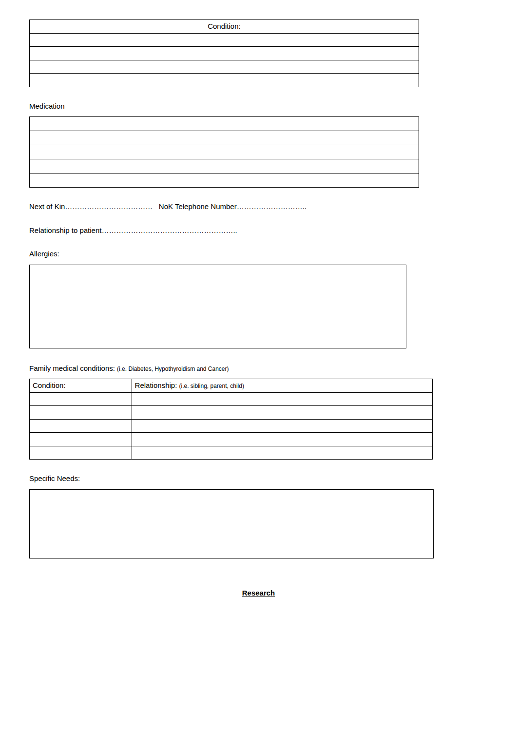| Condition: |
| --- |
Medication
Next of Kin……………………………… NoK Telephone Number………………………..
Relationship to patient………………………………………………..
Allergies:
Family medical conditions: (i.e. Diabetes, Hypothyroidism and Cancer)
| Condition: | Relationship: (i.e. sibling, parent, child) |
Specific Needs:
Research